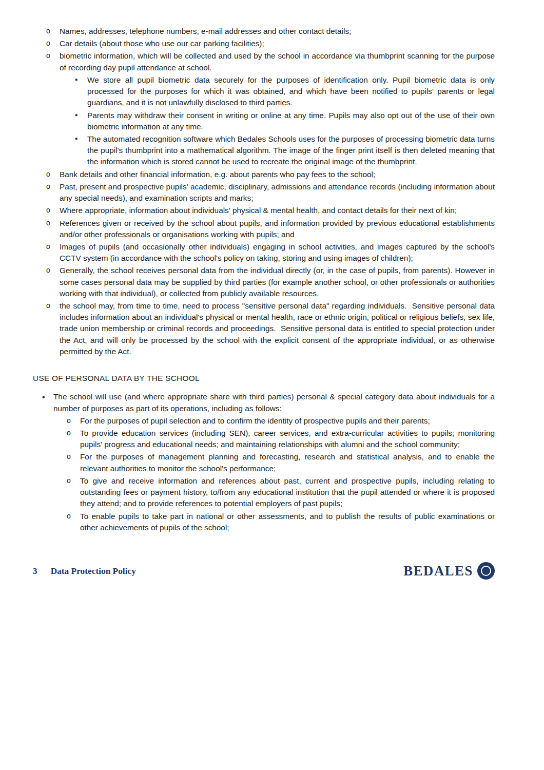Names, addresses, telephone numbers, e-mail addresses and other contact details;
Car details (about those who use our car parking facilities);
biometric information, which will be collected and used by the school in accordance via thumbprint scanning for the purpose of recording day pupil attendance at school.
We store all pupil biometric data securely for the purposes of identification only. Pupil biometric data is only processed for the purposes for which it was obtained, and which have been notified to pupils' parents or legal guardians, and it is not unlawfully disclosed to third parties.
Parents may withdraw their consent in writing or online at any time. Pupils may also opt out of the use of their own biometric information at any time.
The automated recognition software which Bedales Schools uses for the purposes of processing biometric data turns the pupil's thumbprint into a mathematical algorithm. The image of the finger print itself is then deleted meaning that the information which is stored cannot be used to recreate the original image of the thumbprint.
Bank details and other financial information, e.g. about parents who pay fees to the school;
Past, present and prospective pupils' academic, disciplinary, admissions and attendance records (including information about any special needs), and examination scripts and marks;
Where appropriate, information about individuals' physical & mental health, and contact details for their next of kin;
References given or received by the school about pupils, and information provided by previous educational establishments and/or other professionals or organisations working with pupils; and
Images of pupils (and occasionally other individuals) engaging in school activities, and images captured by the school's CCTV system (in accordance with the school's policy on taking, storing and using images of children);
Generally, the school receives personal data from the individual directly (or, in the case of pupils, from parents). However in some cases personal data may be supplied by third parties (for example another school, or other professionals or authorities working with that individual), or collected from publicly available resources.
the school may, from time to time, need to process "sensitive personal data" regarding individuals. Sensitive personal data includes information about an individual's physical or mental health, race or ethnic origin, political or religious beliefs, sex life, trade union membership or criminal records and proceedings. Sensitive personal data is entitled to special protection under the Act, and will only be processed by the school with the explicit consent of the appropriate individual, or as otherwise permitted by the Act.
USE OF PERSONAL DATA BY THE SCHOOL
The school will use (and where appropriate share with third parties) personal & special category data about individuals for a number of purposes as part of its operations, including as follows:
For the purposes of pupil selection and to confirm the identity of prospective pupils and their parents;
To provide education services (including SEN), career services, and extra-curricular activities to pupils; monitoring pupils' progress and educational needs; and maintaining relationships with alumni and the school community;
For the purposes of management planning and forecasting, research and statistical analysis, and to enable the relevant authorities to monitor the school's performance;
To give and receive information and references about past, current and prospective pupils, including relating to outstanding fees or payment history, to/from any educational institution that the pupil attended or where it is proposed they attend; and to provide references to potential employers of past pupils;
To enable pupils to take part in national or other assessments, and to publish the results of public examinations or other achievements of pupils of the school;
3 Data Protection Policy
BEDALES